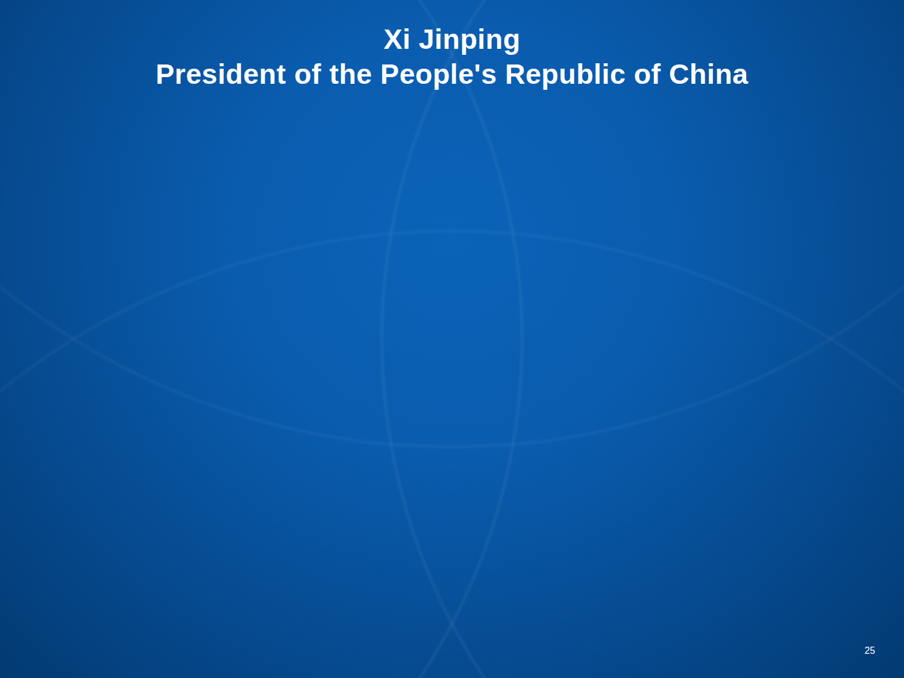Xi Jinping President of the People's Republic of China
25